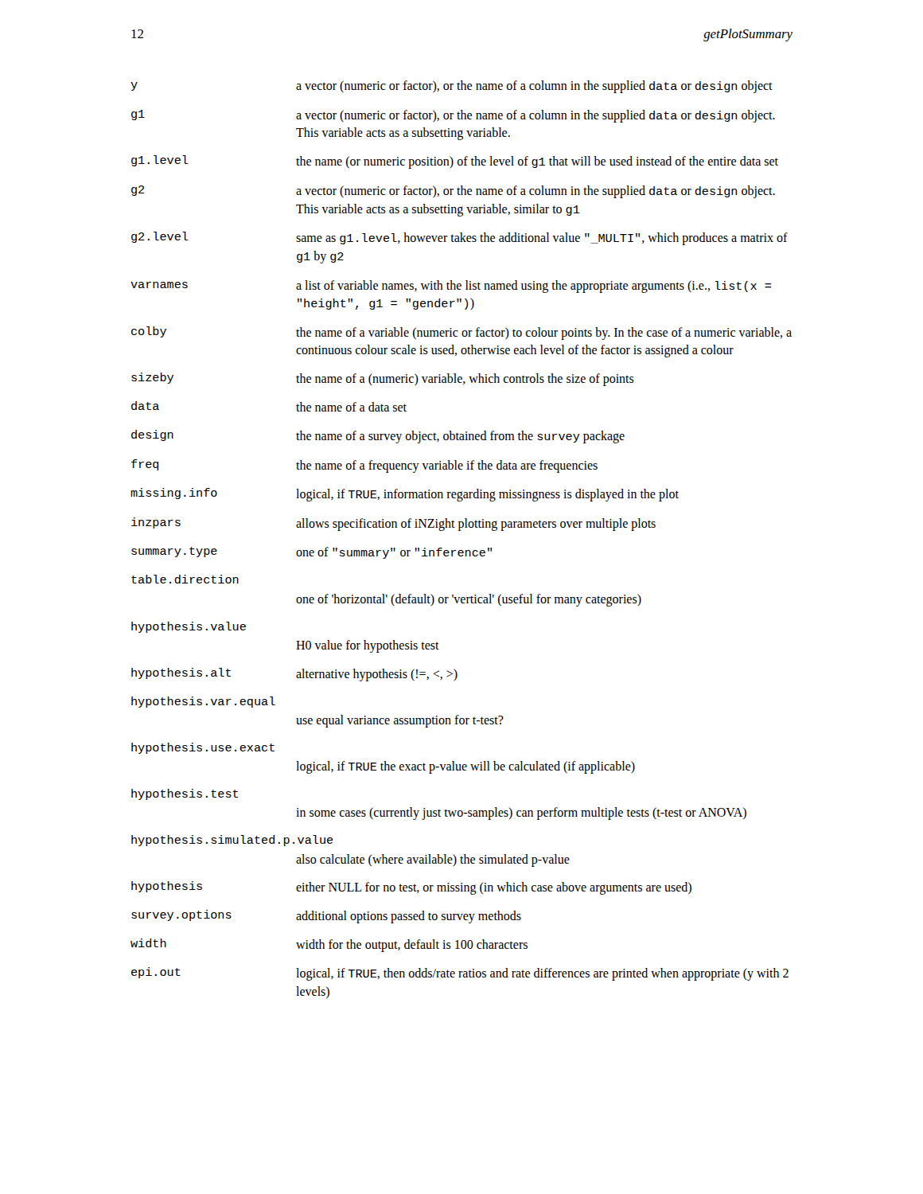12 getPlotSummary
y
a vector (numeric or factor), or the name of a column in the supplied data or design object
g1
a vector (numeric or factor), or the name of a column in the supplied data or design object. This variable acts as a subsetting variable.
g1.level
the name (or numeric position) of the level of g1 that will be used instead of the entire data set
g2
a vector (numeric or factor), or the name of a column in the supplied data or design object. This variable acts as a subsetting variable, similar to g1
g2.level
same as g1.level, however takes the additional value "_MULTI", which produces a matrix of g1 by g2
varnames
a list of variable names, with the list named using the appropriate arguments (i.e., list(x = "height", g1 = "gender"))
colby
the name of a variable (numeric or factor) to colour points by. In the case of a numeric variable, a continuous colour scale is used, otherwise each level of the factor is assigned a colour
sizeby
the name of a (numeric) variable, which controls the size of points
data
the name of a data set
design
the name of a survey object, obtained from the survey package
freq
the name of a frequency variable if the data are frequencies
missing.info
logical, if TRUE, information regarding missingness is displayed in the plot
inzpars
allows specification of iNZight plotting parameters over multiple plots
summary.type
one of "summary" or "inference"
table.direction
one of 'horizontal' (default) or 'vertical' (useful for many categories)
hypothesis.value
H0 value for hypothesis test
hypothesis.alt
alternative hypothesis (!=, <, >)
hypothesis.var.equal
use equal variance assumption for t-test?
hypothesis.use.exact
logical, if TRUE the exact p-value will be calculated (if applicable)
hypothesis.test
in some cases (currently just two-samples) can perform multiple tests (t-test or ANOVA)
hypothesis.simulated.p.value
also calculate (where available) the simulated p-value
hypothesis
either NULL for no test, or missing (in which case above arguments are used)
survey.options
additional options passed to survey methods
width
width for the output, default is 100 characters
epi.out
logical, if TRUE, then odds/rate ratios and rate differences are printed when appropriate (y with 2 levels)